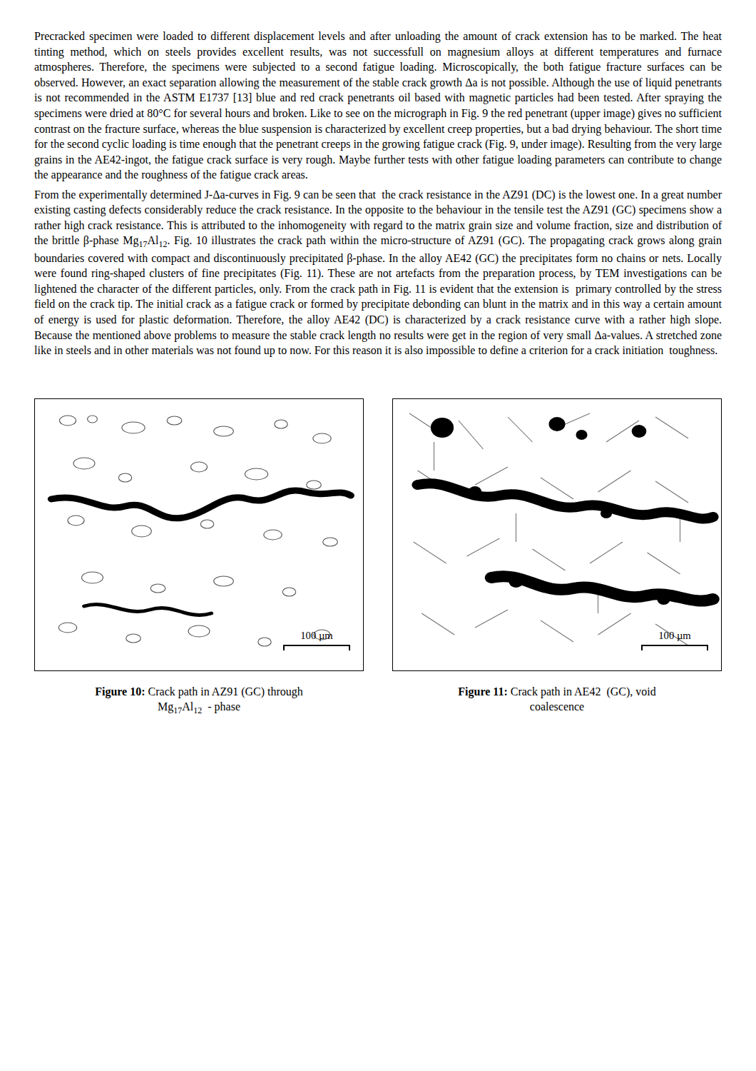Precracked specimen were loaded to different displacement levels and after unloading the amount of crack extension has to be marked. The heat tinting method, which on steels provides excellent results, was not successfull on magnesium alloys at different temperatures and furnace atmospheres. Therefore, the specimens were subjected to a second fatigue loading. Microscopically, the both fatigue fracture surfaces can be observed. However, an exact separation allowing the measurement of the stable crack growth Δa is not possible. Although the use of liquid penetrants is not recommended in the ASTM E1737 [13] blue and red crack penetrants oil based with magnetic particles had been tested. After spraying the specimens were dried at 80°C for several hours and broken. Like to see on the micrograph in Fig. 9 the red penetrant (upper image) gives no sufficient contrast on the fracture surface, whereas the blue suspension is characterized by excellent creep properties, but a bad drying behaviour. The short time for the second cyclic loading is time enough that the penetrant creeps in the growing fatigue crack (Fig. 9, under image). Resulting from the very large grains in the AE42-ingot, the fatigue crack surface is very rough. Maybe further tests with other fatigue loading parameters can contribute to change the appearance and the roughness of the fatigue crack areas.
From the experimentally determined J-Δa-curves in Fig. 9 can be seen that the crack resistance in the AZ91 (DC) is the lowest one. In a great number existing casting defects considerably reduce the crack resistance. In the opposite to the behaviour in the tensile test the AZ91 (GC) specimens show a rather high crack resistance. This is attributed to the inhomogeneity with regard to the matrix grain size and volume fraction, size and distribution of the brittle β-phase Mg17Al12. Fig. 10 illustrates the crack path within the micro-structure of AZ91 (GC). The propagating crack grows along grain boundaries covered with compact and discontinuously precipitated β-phase. In the alloy AE42 (GC) the precipitates form no chains or nets. Locally were found ring-shaped clusters of fine precipitates (Fig. 11). These are not artefacts from the preparation process, by TEM investigations can be lightened the character of the different particles, only. From the crack path in Fig. 11 is evident that the extension is primary controlled by the stress field on the crack tip. The initial crack as a fatigue crack or formed by precipitate debonding can blunt in the matrix and in this way a certain amount of energy is used for plastic deformation. Therefore, the alloy AE42 (DC) is characterized by a crack resistance curve with a rather high slope. Because the mentioned above problems to measure the stable crack length no results were get in the region of very small Δa-values. A stretched zone like in steels and in other materials was not found up to now. For this reason it is also impossible to define a criterion for a crack initiation toughness.
100 µm
Figure 10: Crack path in AZ91 (GC) through
Mg17Al12 - phase
100 µm
Figure 11: Crack path in AE42 (GC), void
coalescence